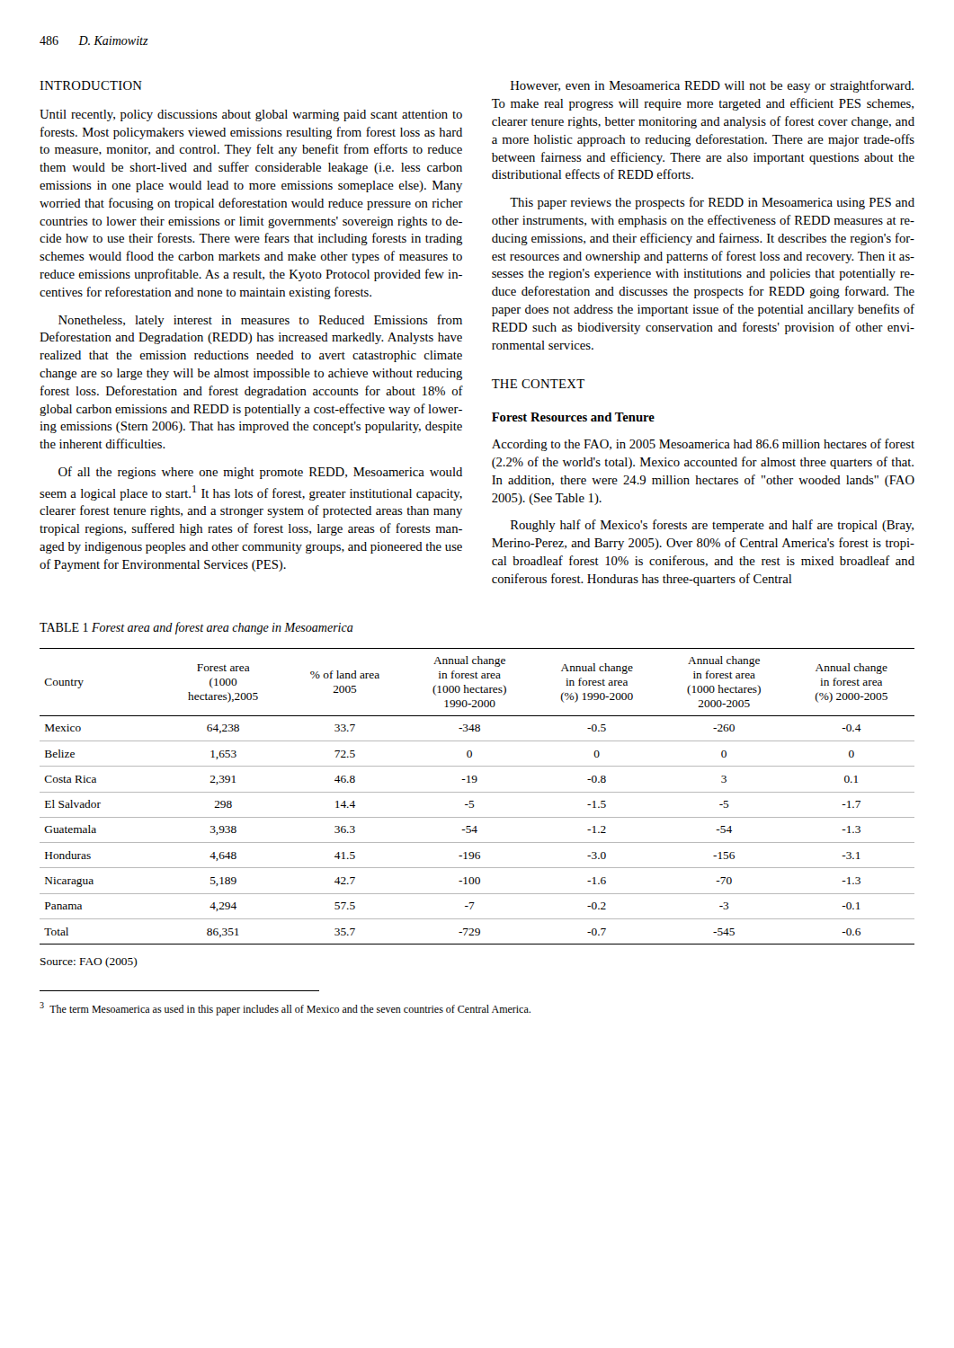486 D. Kaimowitz
INTRODUCTION
Until recently, policy discussions about global warming paid scant attention to forests. Most policymakers viewed emissions resulting from forest loss as hard to measure, monitor, and control. They felt any benefit from efforts to reduce them would be short-lived and suffer considerable leakage (i.e. less carbon emissions in one place would lead to more emissions someplace else). Many worried that focusing on tropical deforestation would reduce pressure on richer countries to lower their emissions or limit governments' sovereign rights to decide how to use their forests. There were fears that including forests in trading schemes would flood the carbon markets and make other types of measures to reduce emissions unprofitable. As a result, the Kyoto Protocol provided few incentives for reforestation and none to maintain existing forests.
Nonetheless, lately interest in measures to Reduced Emissions from Deforestation and Degradation (REDD) has increased markedly. Analysts have realized that the emission reductions needed to avert catastrophic climate change are so large they will be almost impossible to achieve without reducing forest loss. Deforestation and forest degradation accounts for about 18% of global carbon emissions and REDD is potentially a cost-effective way of lowering emissions (Stern 2006). That has improved the concept's popularity, despite the inherent difficulties.
Of all the regions where one might promote REDD, Mesoamerica would seem a logical place to start.1 It has lots of forest, greater institutional capacity, clearer forest tenure rights, and a stronger system of protected areas than many tropical regions, suffered high rates of forest loss, large areas of forests managed by indigenous peoples and other community groups, and pioneered the use of Payment for Environmental Services (PES).
However, even in Mesoamerica REDD will not be easy or straightforward. To make real progress will require more targeted and efficient PES schemes, clearer tenure rights, better monitoring and analysis of forest cover change, and a more holistic approach to reducing deforestation. There are major trade-offs between fairness and efficiency. There are also important questions about the distributional effects of REDD efforts.
This paper reviews the prospects for REDD in Mesoamerica using PES and other instruments, with emphasis on the effectiveness of REDD measures at reducing emissions, and their efficiency and fairness. It describes the region's forest resources and ownership and patterns of forest loss and recovery. Then it assesses the region's experience with institutions and policies that potentially reduce deforestation and discusses the prospects for REDD going forward. The paper does not address the important issue of the potential ancillary benefits of REDD such as biodiversity conservation and forests' provision of other environmental services.
THE CONTEXT
Forest Resources and Tenure
According to the FAO, in 2005 Mesoamerica had 86.6 million hectares of forest (2.2% of the world's total). Mexico accounted for almost three quarters of that. In addition, there were 24.9 million hectares of "other wooded lands" (FAO 2005). (See Table 1).
Roughly half of Mexico's forests are temperate and half are tropical (Bray, Merino-Perez, and Barry 2005). Over 80% of Central America's forest is tropical broadleaf forest 10% is coniferous, and the rest is mixed broadleaf and coniferous forest. Honduras has three-quarters of Central
Table 1 Forest area and forest area change in Mesoamerica
| Country | Forest area (1000 hectares),2005 | % of land area 2005 | Annual change in forest area (1000 hectares) 1990-2000 | Annual change in forest area (%) 1990-2000 | Annual change in forest area (1000 hectares) 2000-2005 | Annual change in forest area (%) 2000-2005 |
| --- | --- | --- | --- | --- | --- | --- |
| Mexico | 64,238 | 33.7 | -348 | -0.5 | -260 | -0.4 |
| Belize | 1,653 | 72.5 | 0 | 0 | 0 | 0 |
| Costa Rica | 2,391 | 46.8 | -19 | -0.8 | 3 | 0.1 |
| El Salvador | 298 | 14.4 | -5 | -1.5 | -5 | -1.7 |
| Guatemala | 3,938 | 36.3 | -54 | -1.2 | -54 | -1.3 |
| Honduras | 4,648 | 41.5 | -196 | -3.0 | -156 | -3.1 |
| Nicaragua | 5,189 | 42.7 | -100 | -1.6 | -70 | -1.3 |
| Panama | 4,294 | 57.5 | -7 | -0.2 | -3 | -0.1 |
| Total | 86,351 | 35.7 | -729 | -0.7 | -545 | -0.6 |
Source: FAO (2005)
3 The term Mesoamerica as used in this paper includes all of Mexico and the seven countries of Central America.